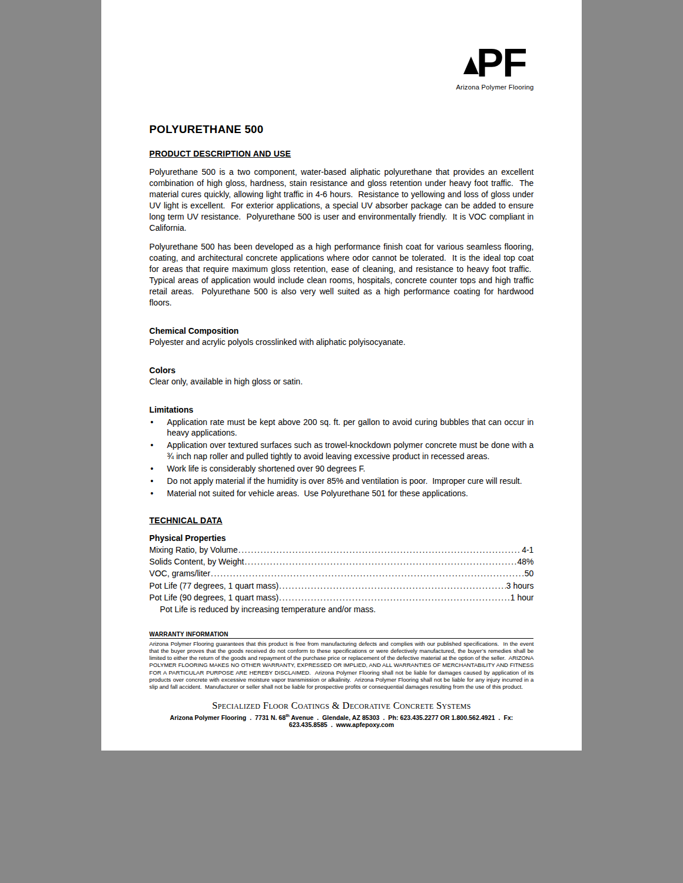PF
Arizona Polymer Flooring
POLYURETHANE 500
PRODUCT DESCRIPTION AND USE
Polyurethane 500 is a two component, water-based aliphatic polyurethane that provides an excellent combination of high gloss, hardness, stain resistance and gloss retention under heavy foot traffic. The material cures quickly, allowing light traffic in 4-6 hours. Resistance to yellowing and loss of gloss under UV light is excellent. For exterior applications, a special UV absorber package can be added to ensure long term UV resistance. Polyurethane 500 is user and environmentally friendly. It is VOC compliant in California.
Polyurethane 500 has been developed as a high performance finish coat for various seamless flooring, coating, and architectural concrete applications where odor cannot be tolerated. It is the ideal top coat for areas that require maximum gloss retention, ease of cleaning, and resistance to heavy foot traffic. Typical areas of application would include clean rooms, hospitals, concrete counter tops and high traffic retail areas. Polyurethane 500 is also very well suited as a high performance coating for hardwood floors.
Chemical Composition
Polyester and acrylic polyols crosslinked with aliphatic polyisocyanate.
Colors
Clear only, available in high gloss or satin.
Limitations
Application rate must be kept above 200 sq. ft. per gallon to avoid curing bubbles that can occur in heavy applications.
Application over textured surfaces such as trowel-knockdown polymer concrete must be done with a ¾ inch nap roller and pulled tightly to avoid leaving excessive product in recessed areas.
Work life is considerably shortened over 90 degrees F.
Do not apply material if the humidity is over 85% and ventilation is poor. Improper cure will result.
Material not suited for vehicle areas. Use Polyurethane 501 for these applications.
TECHNICAL DATA
Physical Properties
Mixing Ratio, by Volume................................................................................................................................. 4-1
Solids Content, by Weight................................................................................................................................. 48%
VOC, grams/liter................................................................................................................................. 50
Pot Life (77 degrees, 1 quart mass)................................................................................................................................. 3 hours
Pot Life (90 degrees, 1 quart mass)................................................................................................................................. 1 hour
Pot Life is reduced by increasing temperature and/or mass.
WARRANTY INFORMATION
Arizona Polymer Flooring guarantees that this product is free from manufacturing defects and complies with our published specifications. In the event that the buyer proves that the goods received do not conform to these specifications or were defectively manufactured, the buyer’s remedies shall be limited to either the return of the goods and repayment of the purchase price or replacement of the defective material at the option of the seller. ARIZONA POLYMER FLOORING MAKES NO OTHER WARRANTY, EXPRESSED OR IMPLIED, AND ALL WARRANTIES OF MERCHANTABILITY AND FITNESS FOR A PARTICULAR PURPOSE ARE HEREBY DISCLAIMED. Arizona Polymer Flooring shall not be liable for damages caused by application of its products over concrete with excessive moisture vapor transmission or alkalinity. Arizona Polymer Flooring shall not be liable for any injury incurred in a slip and fall accident. Manufacturer or seller shall not be liable for prospective profits or consequential damages resulting from the use of this product.
Specialized Floor Coatings & Decorative Concrete Systems
Arizona Polymer Flooring . 7731 N. 68th Avenue . Glendale, AZ 85303 . Ph: 623.435.2277 OR 1.800.562.4921 . Fx: 623.435.8585 . www.apfepoxy.com